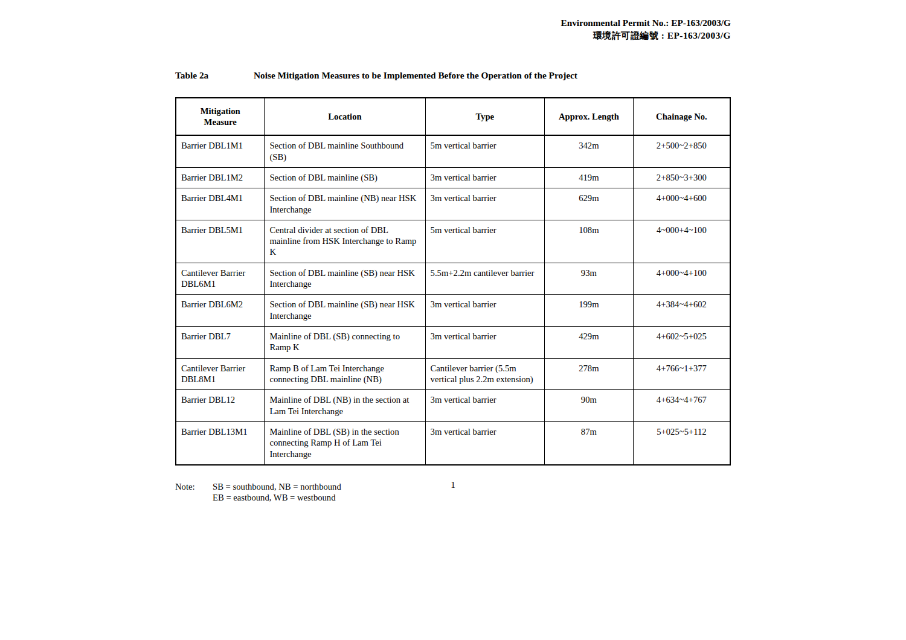Environmental Permit No.: EP-163/2003/G
環境許可證編號 : EP-163/2003/G
Table 2a Noise Mitigation Measures to be Implemented Before the Operation of the Project
| Mitigation Measure | Location | Type | Approx. Length | Chainage No. |
| --- | --- | --- | --- | --- |
| Barrier DBL1M1 | Section of DBL mainline Southbound (SB) | 5m vertical barrier | 342m | 2+500~2+850 |
| Barrier DBL1M2 | Section of DBL mainline (SB) | 3m vertical barrier | 419m | 2+850~3+300 |
| Barrier DBL4M1 | Section of DBL mainline (NB) near HSK Interchange | 3m vertical barrier | 629m | 4+000~4+600 |
| Barrier DBL5M1 | Central divider at section of DBL mainline from HSK Interchange to Ramp K | 5m vertical barrier | 108m | 4~000+4~100 |
| Cantilever Barrier DBL6M1 | Section of DBL mainline (SB) near HSK Interchange | 5.5m+2.2m cantilever barrier | 93m | 4+000~4+100 |
| Barrier DBL6M2 | Section of DBL mainline (SB) near HSK Interchange | 3m vertical barrier | 199m | 4+384~4+602 |
| Barrier DBL7 | Mainline of DBL (SB) connecting to Ramp K | 3m vertical barrier | 429m | 4+602~5+025 |
| Cantilever Barrier DBL8M1 | Ramp B of Lam Tei Interchange connecting DBL mainline (NB) | Cantilever barrier (5.5m vertical plus 2.2m extension) | 278m | 4+766~1+377 |
| Barrier DBL12 | Mainline of DBL (NB) in the section at Lam Tei Interchange | 3m vertical barrier | 90m | 4+634~4+767 |
| Barrier DBL13M1 | Mainline of DBL (SB) in the section connecting Ramp H of Lam Tei Interchange | 3m vertical barrier | 87m | 5+025~5+112 |
1 Note: SB = southbound, NB = northbound
EB = eastbound, WB = westbound